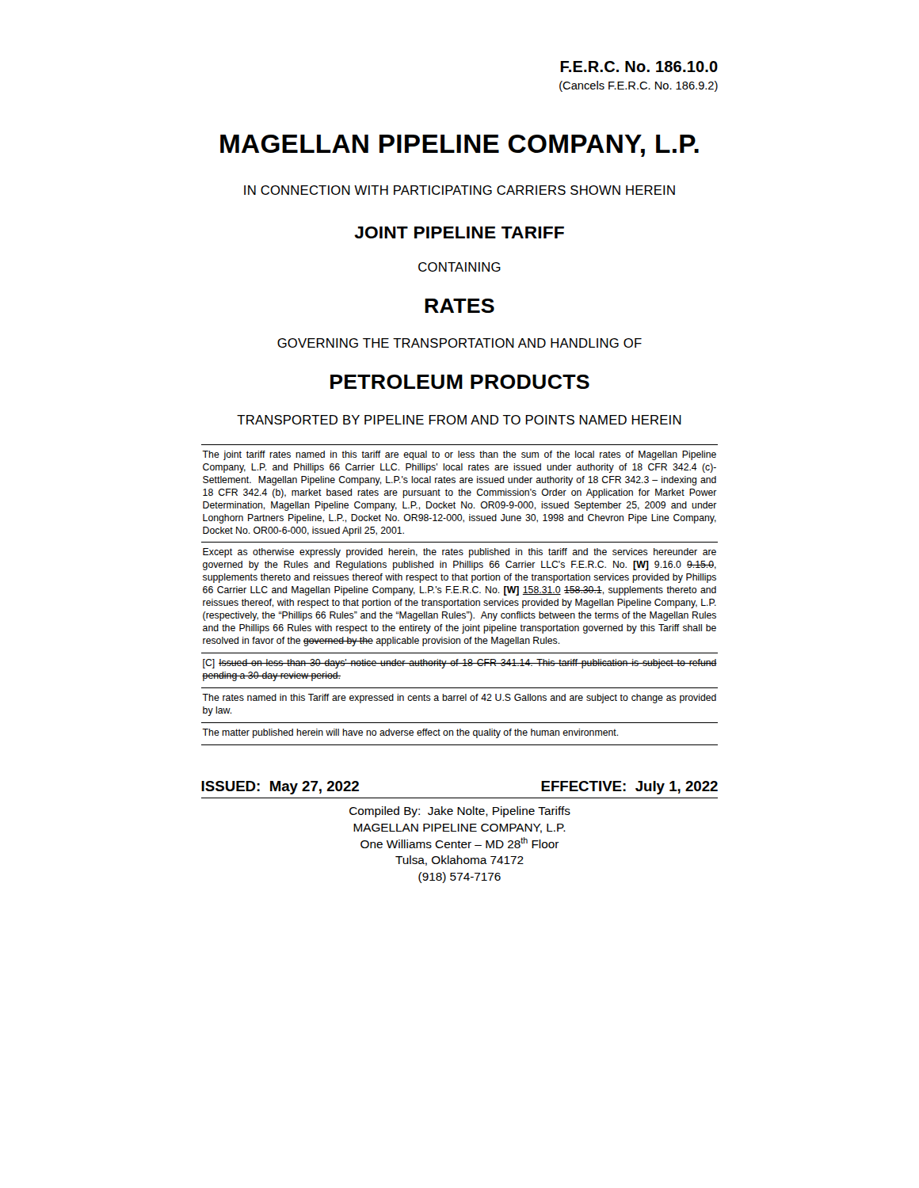F.E.R.C. No. 186.10.0
(Cancels F.E.R.C. No. 186.9.2)
MAGELLAN PIPELINE COMPANY, L.P.
IN CONNECTION WITH PARTICIPATING CARRIERS SHOWN HEREIN
JOINT PIPELINE TARIFF
CONTAINING
RATES
GOVERNING THE TRANSPORTATION AND HANDLING OF
PETROLEUM PRODUCTS
TRANSPORTED BY PIPELINE FROM AND TO POINTS NAMED HEREIN
| The joint tariff rates named in this tariff are equal to or less than the sum of the local rates of Magellan Pipeline Company, L.P. and Phillips 66 Carrier LLC. Phillips' local rates are issued under authority of 18 CFR 342.4 (c)-Settlement. Magellan Pipeline Company, L.P.'s local rates are issued under authority of 18 CFR 342.3 – indexing and 18 CFR 342.4 (b), market based rates are pursuant to the Commission's Order on Application for Market Power Determination, Magellan Pipeline Company, L.P., Docket No. OR09-9-000, issued September 25, 2009 and under Longhorn Partners Pipeline, L.P., Docket No. OR98-12-000, issued June 30, 1998 and Chevron Pipe Line Company, Docket No. OR00-6-000, issued April 25, 2001. |
| Except as otherwise expressly provided herein, the rates published in this tariff and the services hereunder are governed by the Rules and Regulations published in Phillips 66 Carrier LLC's F.E.R.C. No. [W] 9.16.0 9.15.0 , supplements thereto and reissues thereof with respect to that portion of the transportation services provided by Phillips 66 Carrier LLC and Magellan Pipeline Company, L.P.'s F.E.R.C. No. [W] 158.31.0 158.30.1 , supplements thereto and reissues thereof, with respect to that portion of the transportation services provided by Magellan Pipeline Company, L.P. (respectively, the “Phillips 66 Rules” and the “Magellan Rules”). Any conflicts between the terms of the Magellan Rules and the Phillips 66 Rules with respect to the entirety of the joint pipeline transportation governed by this Tariff shall be resolved in favor of the governed by the applicable provision of the Magellan Rules. |
| [C] Issued on less than 30 days' notice under authority of 18 CFR 341.14. This tariff publication is subject to refund pending a 30-day review period. |
| The rates named in this Tariff are expressed in cents a barrel of 42 U.S Gallons and are subject to change as provided by law. |
| The matter published herein will have no adverse effect on the quality of the human environment. |
ISSUED: May 27, 2022 EFFECTIVE: July 1, 2022
Compiled By: Jake Nolte, Pipeline Tariffs
MAGELLAN PIPELINE COMPANY, L.P.
One Williams Center – MD 28th Floor
Tulsa, Oklahoma 74172
(918) 574-7176